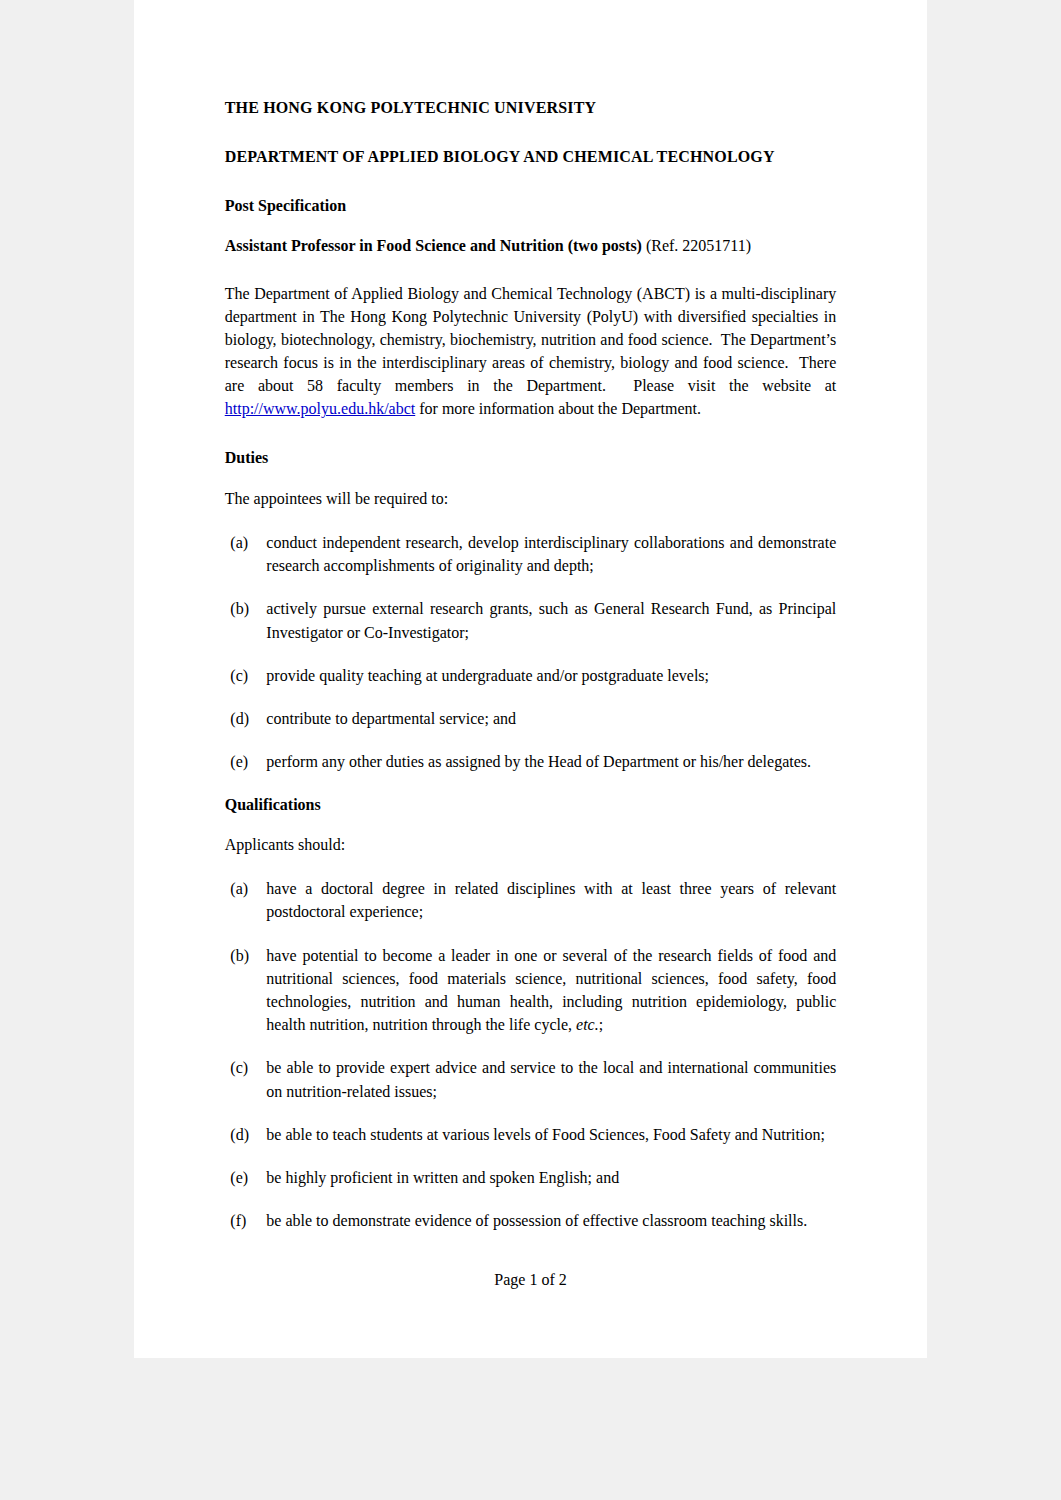THE HONG KONG POLYTECHNIC UNIVERSITY
DEPARTMENT OF APPLIED BIOLOGY AND CHEMICAL TECHNOLOGY
Post Specification
Assistant Professor in Food Science and Nutrition (two posts) (Ref. 22051711)
The Department of Applied Biology and Chemical Technology (ABCT) is a multi-disciplinary department in The Hong Kong Polytechnic University (PolyU) with diversified specialties in biology, biotechnology, chemistry, biochemistry, nutrition and food science. The Department’s research focus is in the interdisciplinary areas of chemistry, biology and food science. There are about 58 faculty members in the Department. Please visit the website at http://www.polyu.edu.hk/abct for more information about the Department.
Duties
The appointees will be required to:
conduct independent research, develop interdisciplinary collaborations and demonstrate research accomplishments of originality and depth;
actively pursue external research grants, such as General Research Fund, as Principal Investigator or Co-Investigator;
provide quality teaching at undergraduate and/or postgraduate levels;
contribute to departmental service; and
perform any other duties as assigned by the Head of Department or his/her delegates.
Qualifications
Applicants should:
have a doctoral degree in related disciplines with at least three years of relevant postdoctoral experience;
have potential to become a leader in one or several of the research fields of food and nutritional sciences, food materials science, nutritional sciences, food safety, food technologies, nutrition and human health, including nutrition epidemiology, public health nutrition, nutrition through the life cycle, etc.;
be able to provide expert advice and service to the local and international communities on nutrition-related issues;
be able to teach students at various levels of Food Sciences, Food Safety and Nutrition;
be highly proficient in written and spoken English; and
be able to demonstrate evidence of possession of effective classroom teaching skills.
Page 1 of 2